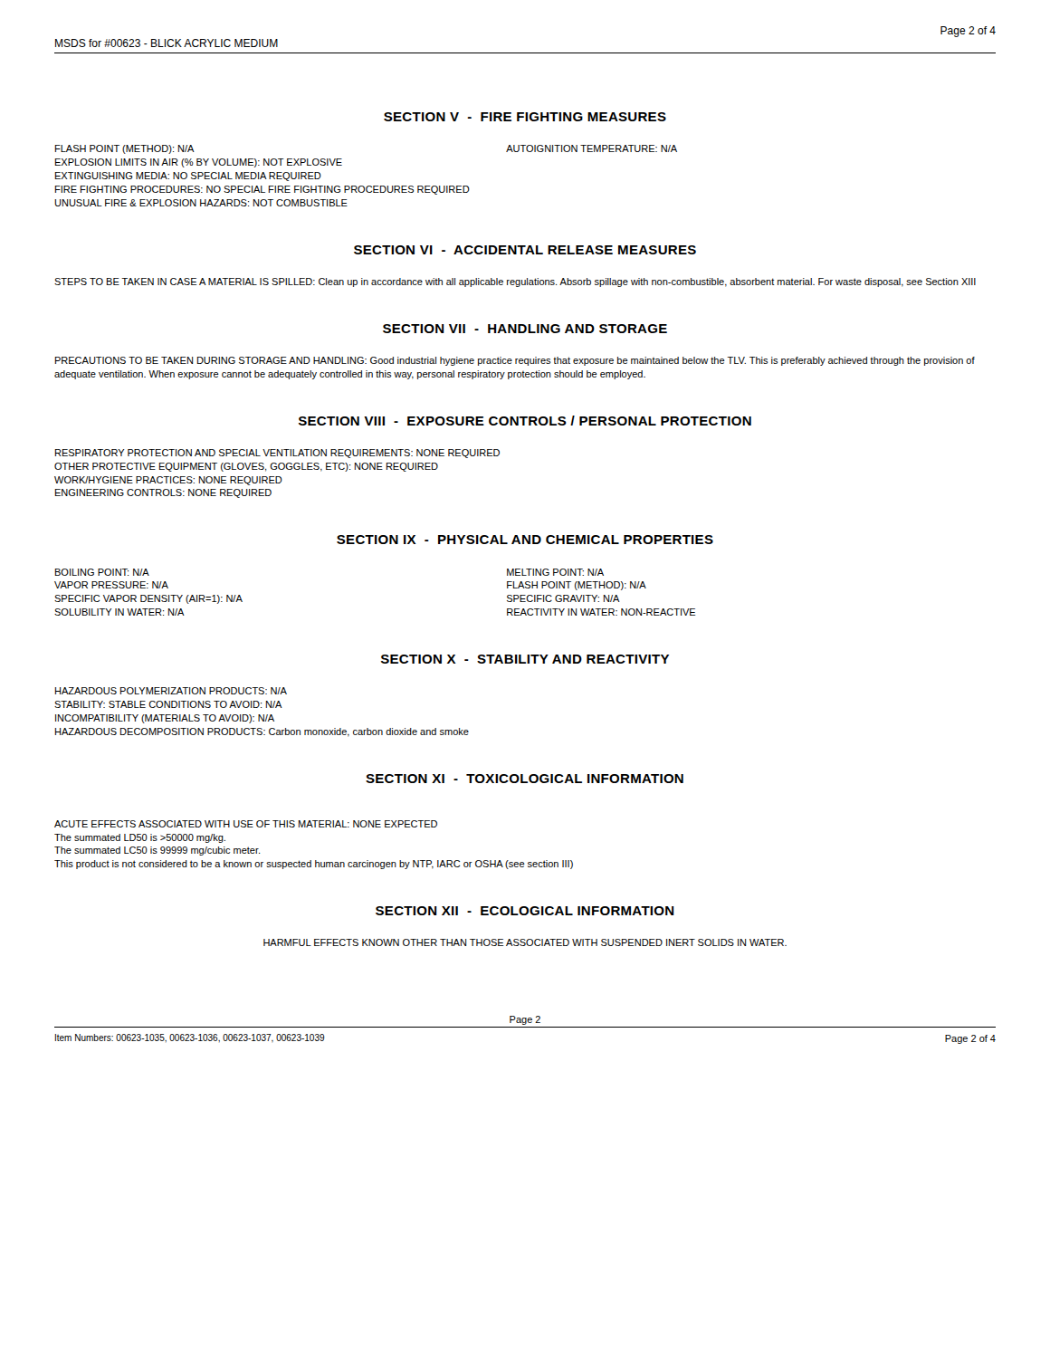Page 2 of 4
MSDS for #00623 - BLICK ACRYLIC MEDIUM
SECTION V - FIRE FIGHTING MEASURES
| FLASH POINT (METHOD): N/A | AUTOIGNITION TEMPERATURE: N/A |
EXPLOSION LIMITS IN AIR (% BY VOLUME): NOT EXPLOSIVE
EXTINGUISHING MEDIA: NO SPECIAL MEDIA REQUIRED
FIRE FIGHTING PROCEDURES: NO SPECIAL FIRE FIGHTING PROCEDURES REQUIRED
UNUSUAL FIRE & EXPLOSION HAZARDS: NOT COMBUSTIBLE
SECTION VI - ACCIDENTAL RELEASE MEASURES
STEPS TO BE TAKEN IN CASE A MATERIAL IS SPILLED: Clean up in accordance with all applicable regulations. Absorb spillage with non-combustible, absorbent material. For waste disposal, see Section XIII
SECTION VII - HANDLING AND STORAGE
PRECAUTIONS TO BE TAKEN DURING STORAGE AND HANDLING: Good industrial hygiene practice requires that exposure be maintained below the TLV. This is preferably achieved through the provision of adequate ventilation. When exposure cannot be adequately controlled in this way, personal respiratory protection should be employed.
SECTION VIII - EXPOSURE CONTROLS / PERSONAL PROTECTION
RESPIRATORY PROTECTION AND SPECIAL VENTILATION REQUIREMENTS: NONE REQUIRED
OTHER PROTECTIVE EQUIPMENT (GLOVES, GOGGLES, ETC): NONE REQUIRED
WORK/HYGIENE PRACTICES: NONE REQUIRED
ENGINEERING CONTROLS: NONE REQUIRED
SECTION IX - PHYSICAL AND CHEMICAL PROPERTIES
| BOILING POINT: N/A | MELTING POINT: N/A |
| VAPOR PRESSURE: N/A | FLASH POINT (METHOD): N/A |
| SPECIFIC VAPOR DENSITY (AIR=1): N/A | SPECIFIC GRAVITY: N/A |
| SOLUBILITY IN WATER: N/A | REACTIVITY IN WATER: NON-REACTIVE |
SECTION X - STABILITY AND REACTIVITY
HAZARDOUS POLYMERIZATION PRODUCTS: N/A
STABILITY: STABLE CONDITIONS TO AVOID: N/A
INCOMPATIBILITY (MATERIALS TO AVOID): N/A
HAZARDOUS DECOMPOSITION PRODUCTS: Carbon monoxide, carbon dioxide and smoke
SECTION XI - TOXICOLOGICAL INFORMATION
ACUTE EFFECTS ASSOCIATED WITH USE OF THIS MATERIAL: NONE EXPECTED
The summated LD50 is >50000 mg/kg.
The summated LC50 is 99999 mg/cubic meter.
This product is not considered to be a known or suspected human carcinogen by NTP, IARC or OSHA (see section III)
SECTION XII - ECOLOGICAL INFORMATION
HARMFUL EFFECTS KNOWN OTHER THAN THOSE ASSOCIATED WITH SUSPENDED INERT SOLIDS IN WATER.
Page 2
Item Numbers: 00623-1035, 00623-1036, 00623-1037, 00623-1039 Page 2 of 4